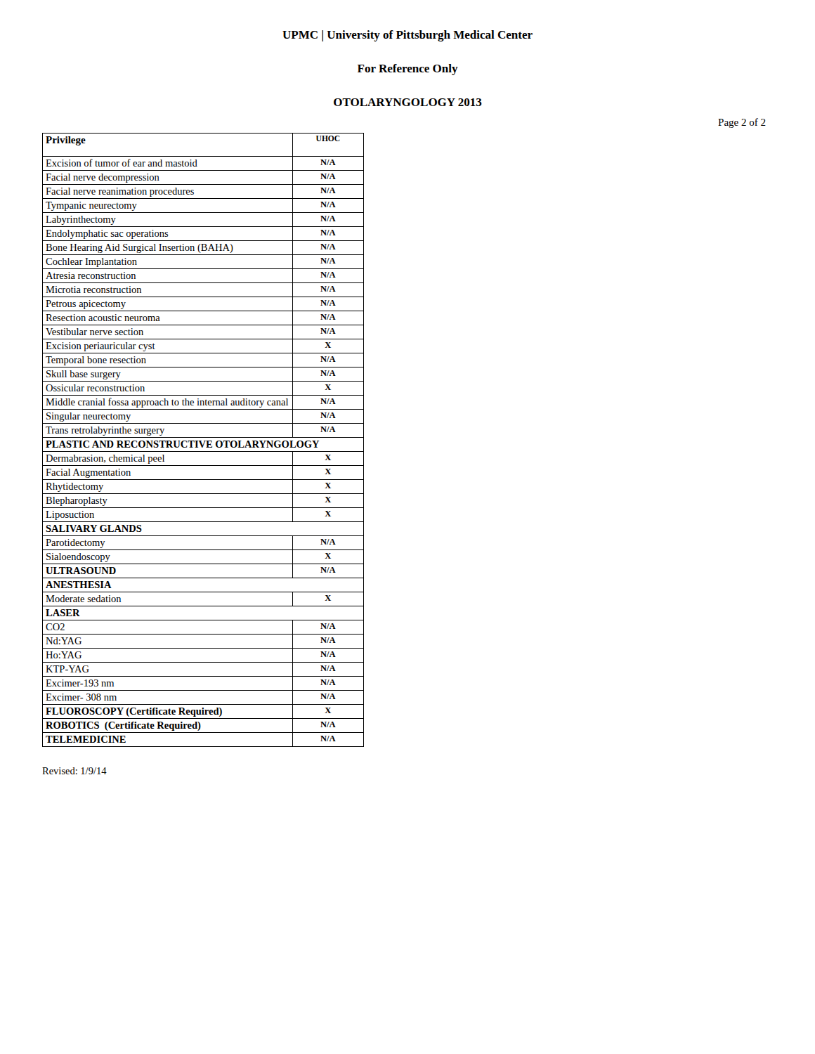UPMC | University of Pittsburgh Medical Center
For Reference Only
OTOLARYNGOLOGY 2013
Page 2 of 2
| Privilege | UHOC |
| --- | --- |
| Excision of tumor of ear and mastoid | N/A |
| Facial nerve decompression | N/A |
| Facial nerve reanimation procedures | N/A |
| Tympanic neurectomy | N/A |
| Labyrinthectomy | N/A |
| Endolymphatic sac operations | N/A |
| Bone Hearing Aid Surgical Insertion (BAHA) | N/A |
| Cochlear Implantation | N/A |
| Atresia reconstruction | N/A |
| Microtia reconstruction | N/A |
| Petrous apicectomy | N/A |
| Resection acoustic neuroma | N/A |
| Vestibular nerve section | N/A |
| Excision periauricular cyst | X |
| Temporal bone resection | N/A |
| Skull base surgery | N/A |
| Ossicular reconstruction | X |
| Middle cranial fossa approach to the internal auditory canal | N/A |
| Singular neurectomy | N/A |
| Trans retrolabyrinthe surgery | N/A |
| PLASTIC AND RECONSTRUCTIVE OTOLARYNGOLOGY |
| Dermabrasion, chemical peel | X |
| Facial Augmentation | X |
| Rhytidectomy | X |
| Blepharoplasty | X |
| Liposuction | X |
| SALIVARY GLANDS |
| Parotidectomy | N/A |
| Sialoendoscopy | X |
| ULTRASOUND | N/A |
| ANESTHESIA |
| Moderate sedation | X |
| LASER |
| CO2 | N/A |
| Nd:YAG | N/A |
| Ho:YAG | N/A |
| KTP-YAG | N/A |
| Excimer-193 nm | N/A |
| Excimer- 308 nm | N/A |
| FLUOROSCOPY (Certificate Required) | X |
| ROBOTICS (Certificate Required) | N/A |
| TELEMEDICINE | N/A |
Revised: 1/9/14